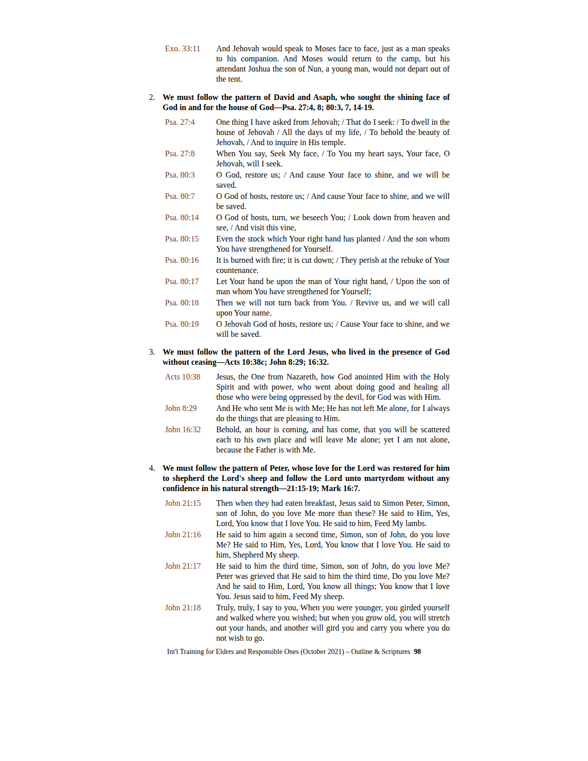Exo. 33:11
And Jehovah would speak to Moses face to face, just as a man speaks to his companion. And Moses would return to the camp, but his attendant Joshua the son of Nun, a young man, would not depart out of the tent.
2.
We must follow the pattern of David and Asaph, who sought the shining face of God in and for the house of God—Psa. 27:4, 8; 80:3, 7, 14-19.
Psa. 27:4
One thing I have asked from Jehovah; / That do I seek: / To dwell in the house of Jehovah / All the days of my life, / To behold the beauty of Jehovah, / And to inquire in His temple.
Psa. 27:8
When You say, Seek My face, / To You my heart says, Your face, O Jehovah, will I seek.
Psa. 80:3
O God, restore us; / And cause Your face to shine, and we will be saved.
Psa. 80:7
O God of hosts, restore us; / And cause Your face to shine, and we will be saved.
Psa. 80:14
O God of hosts, turn, we beseech You; / Look down from heaven and see, / And visit this vine,
Psa. 80:15
Even the stock which Your right hand has planted / And the son whom You have strengthened for Yourself.
Psa. 80:16
It is burned with fire; it is cut down; / They perish at the rebuke of Your countenance.
Psa. 80:17
Let Your hand be upon the man of Your right hand, / Upon the son of man whom You have strengthened for Yourself;
Psa. 80:18
Then we will not turn back from You. / Revive us, and we will call upon Your name.
Psa. 80:19
O Jehovah God of hosts, restore us; / Cause Your face to shine, and we will be saved.
3.
We must follow the pattern of the Lord Jesus, who lived in the presence of God without ceasing—Acts 10:38c; John 8:29; 16:32.
Acts 10:38
Jesus, the One from Nazareth, how God anointed Him with the Holy Spirit and with power, who went about doing good and healing all those who were being oppressed by the devil, for God was with Him.
John 8:29
And He who sent Me is with Me; He has not left Me alone, for I always do the things that are pleasing to Him.
John 16:32
Behold, an hour is coming, and has come, that you will be scattered each to his own place and will leave Me alone; yet I am not alone, because the Father is with Me.
4.
We must follow the pattern of Peter, whose love for the Lord was restored for him to shepherd the Lord's sheep and follow the Lord unto martyrdom without any confidence in his natural strength—21:15-19; Mark 16:7.
John 21:15
Then when they had eaten breakfast, Jesus said to Simon Peter, Simon, son of John, do you love Me more than these? He said to Him, Yes, Lord, You know that I love You. He said to him, Feed My lambs.
John 21:16
He said to him again a second time, Simon, son of John, do you love Me? He said to Him, Yes, Lord, You know that I love You. He said to him, Shepherd My sheep.
John 21:17
He said to him the third time, Simon, son of John, do you love Me? Peter was grieved that He said to him the third time, Do you love Me? And he said to Him, Lord, You know all things; You know that I love You. Jesus said to him, Feed My sheep.
John 21:18
Truly, truly, I say to you, When you were younger, you girded yourself and walked where you wished; but when you grow old, you will stretch out your hands, and another will gird you and carry you where you do not wish to go.
Int'l Training for Elders and Responsible Ones (October 2021) – Outline & Scriptures 98